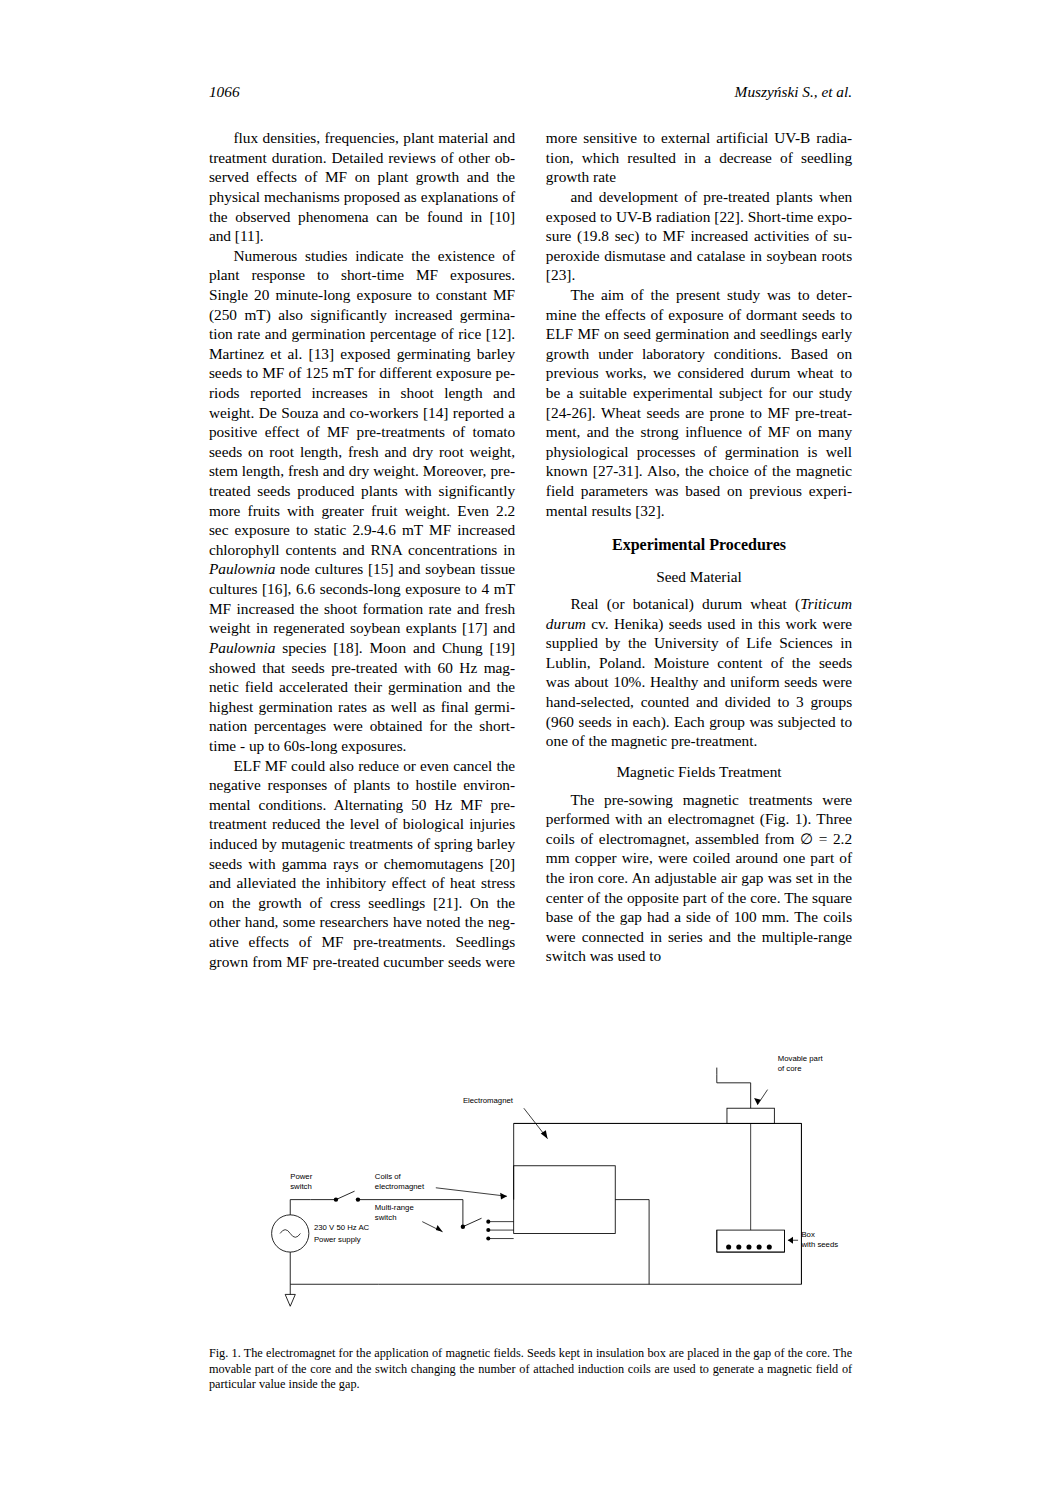1066
Muszyński S., et al.
flux densities, frequencies, plant material and treatment duration. Detailed reviews of other observed effects of MF on plant growth and the physical mechanisms proposed as explanations of the observed phenomena can be found in [10] and [11].
Numerous studies indicate the existence of plant response to short-time MF exposures. Single 20 minute-long exposure to constant MF (250 mT) also significantly increased germination rate and germination percentage of rice [12]. Martinez et al. [13] exposed germinating barley seeds to MF of 125 mT for different exposure periods reported increases in shoot length and weight. De Souza and co-workers [14] reported a positive effect of MF pre-treatments of tomato seeds on root length, fresh and dry root weight, stem length, fresh and dry weight. Moreover, pre-treated seeds produced plants with significantly more fruits with greater fruit weight. Even 2.2 sec exposure to static 2.9-4.6 mT MF increased chlorophyll contents and RNA concentrations in Paulownia node cultures [15] and soybean tissue cultures [16], 6.6 seconds-long exposure to 4 mT MF increased the shoot formation rate and fresh weight in regenerated soybean explants [17] and Paulownia species [18]. Moon and Chung [19] showed that seeds pre-treated with 60 Hz magnetic field accelerated their germination and the highest germination rates as well as final germination percentages were obtained for the short-time - up to 60s-long exposures.
ELF MF could also reduce or even cancel the negative responses of plants to hostile environmental conditions. Alternating 50 Hz MF pre-treatment reduced the level of biological injuries induced by mutagenic treatments of spring barley seeds with gamma rays or chemomutagens [20] and alleviated the inhibitory effect of heat stress on the growth of cress seedlings [21]. On the other hand, some researchers have noted the negative effects of MF pre-treatments. Seedlings grown from MF pre-treated cucumber seeds were more sensitive to external artificial UV-B radiation, which resulted in a decrease of seedling growth rate
and development of pre-treated plants when exposed to UV-B radiation [22]. Short-time exposure (19.8 sec) to MF increased activities of superoxide dismutase and catalase in soybean roots [23].
The aim of the present study was to determine the effects of exposure of dormant seeds to ELF MF on seed germination and seedlings early growth under laboratory conditions. Based on previous works, we considered durum wheat to be a suitable experimental subject for our study [24-26]. Wheat seeds are prone to MF pre-treatment, and the strong influence of MF on many physiological processes of germination is well known [27-31]. Also, the choice of the magnetic field parameters was based on previous experimental results [32].
Experimental Procedures
Seed Material
Real (or botanical) durum wheat (Triticum durum cv. Henika) seeds used in this work were supplied by the University of Life Sciences in Lublin, Poland. Moisture content of the seeds was about 10%. Healthy and uniform seeds were hand-selected, counted and divided to 3 groups (960 seeds in each). Each group was subjected to one of the magnetic pre-treatment.
Magnetic Fields Treatment
The pre-sowing magnetic treatments were performed with an electromagnet (Fig. 1). Three coils of electromagnet, assembled from ∅ = 2.2 mm copper wire, were coiled around one part of the iron core. An adjustable air gap was set in the center of the opposite part of the core. The square base of the gap had a side of 100 mm. The coils were connected in series and the multiple-range switch was used to
Movable part of core Electromagnet Coils of electromagnet Multi-range switch Power switch 230 V 50 Hz AC Power supply Box with seeds
Fig. 1. The electromagnet for the application of magnetic fields. Seeds kept in insulation box are placed in the gap of the core. The movable part of the core and the switch changing the number of attached induction coils are used to generate a magnetic field of particular value inside the gap.